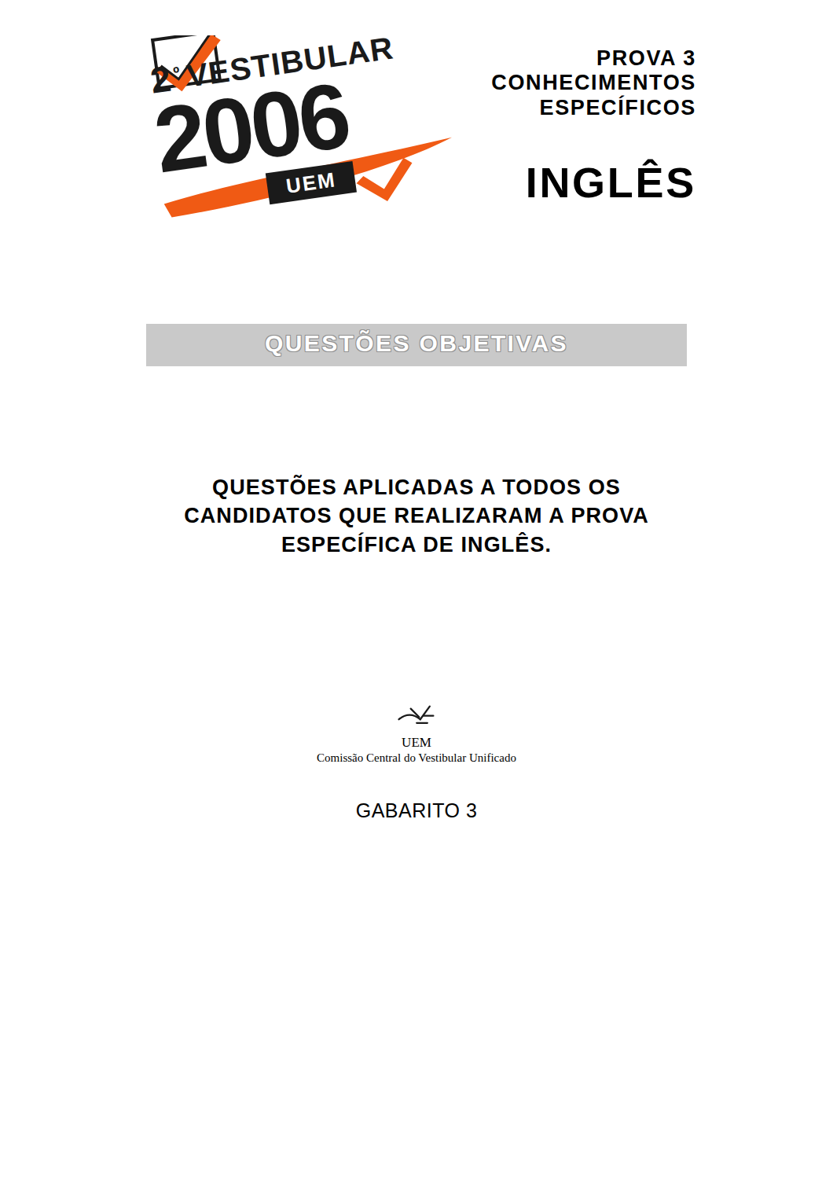2 º VESTIBULAR 2006 UEM
Prova 3
Conhecimentos
Específicos
Inglês
Questões Objetivas
Questões aplicadas a todos os candidatos que realizaram a prova específica de Inglês.
UEM
Comissão Central do Vestibular Unificado
GABARITO 3